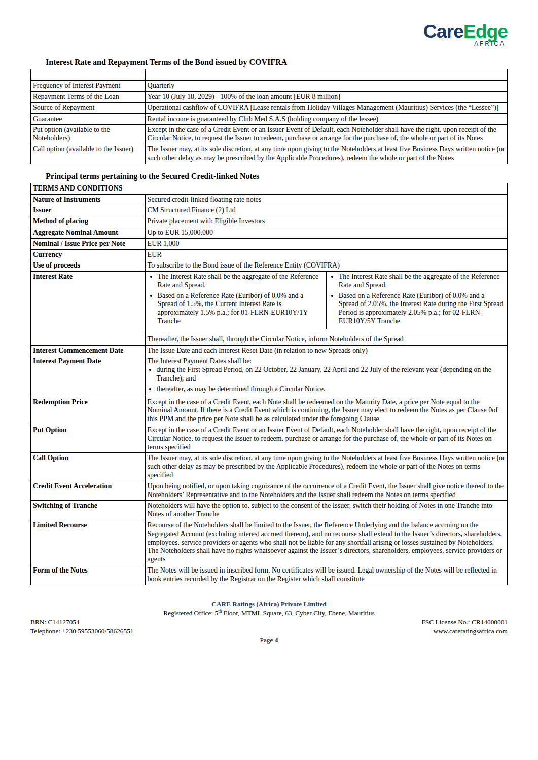Care Edge
AFRICA
Interest Rate and Repayment Terms of the Bond issued by COVIFRA
| Frequency of Interest Payment | Quarterly |
| Repayment Terms of the Loan | Year 10 (July 18, 2029) - 100% of the loan amount [EUR 8 million] |
| Source of Repayment | Operational cashflow of COVIFRA [Lease rentals from Holiday Villages Management (Mauritius) Services (the “Lessee”)] |
| Guarantee | Rental income is guaranteed by Club Med S.A.S (holding company of the lessee) |
| Put option (available to the Noteholders) | Except in the case of a Credit Event or an Issuer Event of Default, each Noteholder shall have the right, upon receipt of the Circular Notice, to request the Issuer to redeem, purchase or arrange for the purchase of, the whole or part of its Notes |
| Call option (available to the Issuer) | The Issuer may, at its sole discretion, at any time upon giving to the Noteholders at least five Business Days written notice (or such other delay as may be prescribed by the Applicable Procedures), redeem the whole or part of the Notes |
Principal terms pertaining to the Secured Credit-linked Notes
| TERMS AND CONDITIONS |
| Nature of Instruments | Secured credit-linked floating rate notes |
| Issuer | CM Structured Finance (2) Ltd |
| Method of placing | Private placement with Eligible Investors |
| Aggregate Nominal Amount | Up to EUR 15,000,000 |
| Nominal / Issue Price per Note | EUR 1,000 |
| Currency | EUR |
| Use of proceeds | To subscribe to the Bond issue of the Reference Entity (COVIFRA) |
| Interest Rate | / The Interest Rate shall be the aggregate of the Reference Rate and Spread. Based on a Reference Rate (Euribor) of 0.0% and a Spread of 1.5%, the Current Interest Rate is approximately 1.5% p.a.; for 01-FLRN-EUR10Y/1Y Tranche / The Interest Rate shall be the aggregate of the Reference Rate and Spread. Based on a Reference Rate (Euribor) of 0.0% and a Spread of 2.05%, the Interest Rate during the First Spread Period is approximately 2.05% p.a.; for 02-FLRN-EUR10Y/5Y Tranche / Thereafter, the Issuer shall, through the Circular Notice, inform Noteholders of the Spread |
| Interest Commencement Date | The Issue Date and each Interest Reset Date (in relation to new Spreads only) |
| Interest Payment Date | The Interest Payment Dates shall be: during the First Spread Period, on 22 October, 22 January, 22 April and 22 July of the relevant year (depending on the Tranche); and thereafter, as may be determined through a Circular Notice. |
| Redemption Price | Except in the case of a Credit Event, each Note shall be redeemed on the Maturity Date, a price per Note equal to the Nominal Amount. If there is a Credit Event which is continuing, the Issuer may elect to redeem the Notes as per Clause 0of this PPM and the price per Note shall be as calculated under the foregoing Clause |
| Put Option | Except in the case of a Credit Event or an Issuer Event of Default, each Noteholder shall have the right, upon receipt of the Circular Notice, to request the Issuer to redeem, purchase or arrange for the purchase of, the whole or part of its Notes on terms specified |
| Call Option | The Issuer may, at its sole discretion, at any time upon giving to the Noteholders at least five Business Days written notice (or such other delay as may be prescribed by the Applicable Procedures), redeem the whole or part of the Notes on terms specified |
| Credit Event Acceleration | Upon being notified, or upon taking cognizance of the occurrence of a Credit Event, the Issuer shall give notice thereof to the Noteholders’ Representative and to the Noteholders and the Issuer shall redeem the Notes on terms specified |
| Switching of Tranche | Noteholders will have the option to, subject to the consent of the Issuer, switch their holding of Notes in one Tranche into Notes of another Tranche |
| Limited Recourse | Recourse of the Noteholders shall be limited to the Issuer, the Reference Underlying and the balance accruing on the Segregated Account (excluding interest accrued thereon), and no recourse shall extend to the Issuer’s directors, shareholders, employees, service providers or agents who shall not be liable for any shortfall arising or losses sustained by Noteholders. The Noteholders shall have no rights whatsoever against the Issuer’s directors, shareholders, employees, service providers or agents |
| Form of the Notes | The Notes will be issued in inscribed form. No certificates will be issued. Legal ownership of the Notes will be reflected in book entries recorded by the Registrar on the Register which shall constitute |
CARE Ratings (Africa) Private Limited
Registered Office: 5th Floor, MTML Square, 63, Cyber City, Ebene, Mauritius
BRN: C14127054
FSC License No.: CR14000001
Telephone: +230 59553060/58626551
www.careratingsafrica.com
Page 4